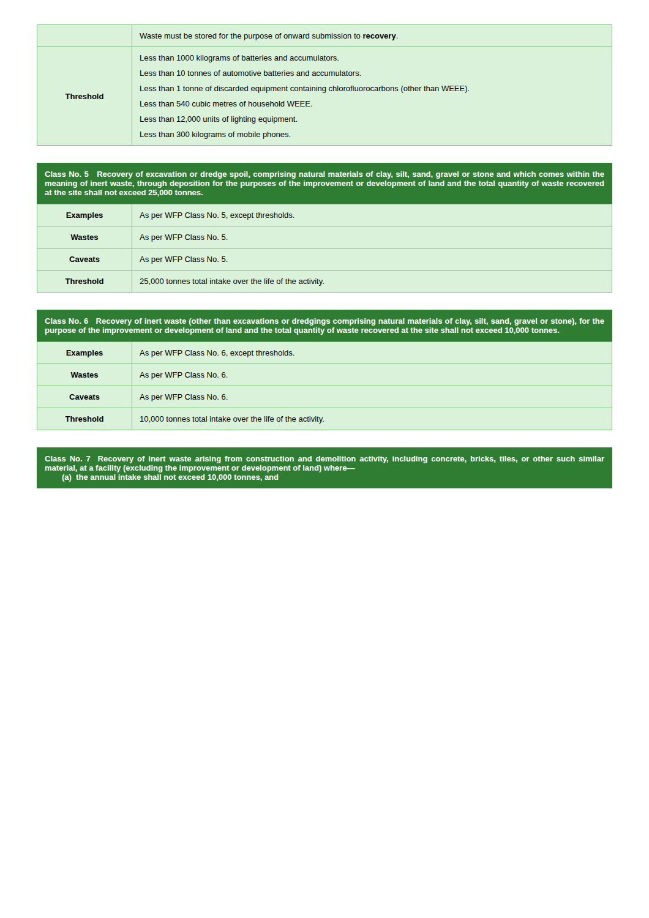| | Waste must be stored for the purpose of onward submission to recovery . |
| Threshold | Less than 1000 kilograms of batteries and accumulators. Less than 10 tonnes of automotive batteries and accumulators. Less than 1 tonne of discarded equipment containing chlorofluorocarbons (other than WEEE). Less than 540 cubic metres of household WEEE. Less than 12,000 units of lighting equipment. Less than 300 kilograms of mobile phones. |
Class No. 5 Recovery of excavation or dredge spoil, comprising natural materials of clay, silt, sand, gravel or stone and which comes within the meaning of inert waste, through deposition for the purposes of the improvement or development of land and the total quantity of waste recovered at the site shall not exceed 25,000 tonnes.
| Examples | As per WFP Class No. 5, except thresholds. |
| Wastes | As per WFP Class No. 5. |
| Caveats | As per WFP Class No. 5. |
| Threshold | 25,000 tonnes total intake over the life of the activity. |
Class No. 6 Recovery of inert waste (other than excavations or dredgings comprising natural materials of clay, silt, sand, gravel or stone), for the purpose of the improvement or development of land and the total quantity of waste recovered at the site shall not exceed 10,000 tonnes.
| Examples | As per WFP Class No. 6, except thresholds. |
| Wastes | As per WFP Class No. 6. |
| Caveats | As per WFP Class No. 6. |
| Threshold | 10,000 tonnes total intake over the life of the activity. |
Class No. 7 Recovery of inert waste arising from construction and demolition activity, including concrete, bricks, tiles, or other such similar material, at a facility (excluding the improvement or development of land) where—
(a) the annual intake shall not exceed 10,000 tonnes, and